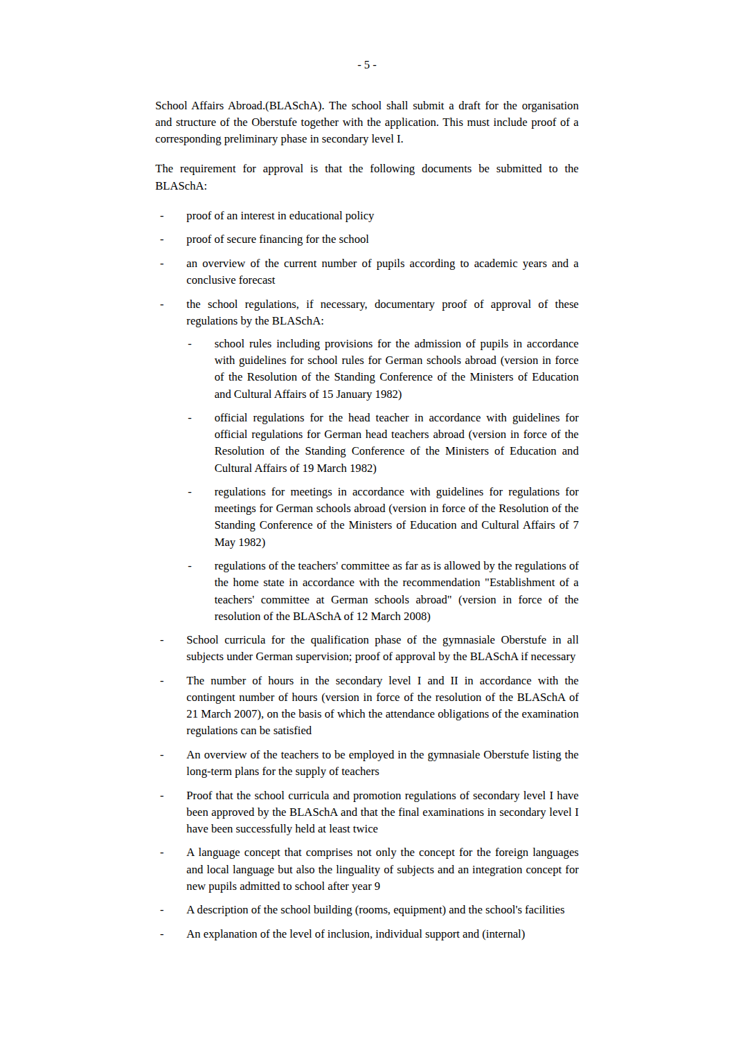- 5 -
School Affairs Abroad.(BLASchA). The school shall submit a draft for the organisation and structure of the Oberstufe together with the application. This must include proof of a corresponding preliminary phase in secondary level I.
The requirement for approval is that the following documents be submitted to the BLASchA:
proof of an interest in educational policy
proof of secure financing for the school
an overview of the current number of pupils according to academic years and a conclusive forecast
the school regulations, if necessary, documentary proof of approval of these regulations by the BLASchA:
school rules including provisions for the admission of pupils in accordance with guidelines for school rules for German schools abroad (version in force of the Resolution of the Standing Conference of the Ministers of Education and Cultural Affairs of 15 January 1982)
official regulations for the head teacher in accordance with guidelines for official regulations for German head teachers abroad (version in force of the Resolution of the Standing Conference of the Ministers of Education and Cultural Affairs of 19 March 1982)
regulations for meetings in accordance with guidelines for regulations for meetings for German schools abroad (version in force of the Resolution of the Standing Conference of the Ministers of Education and Cultural Affairs of 7 May 1982)
regulations of the teachers' committee as far as is allowed by the regulations of the home state in accordance with the recommendation "Establishment of a teachers' committee at German schools abroad" (version in force of the resolution of the BLASchA of 12 March 2008)
School curricula for the qualification phase of the gymnasiale Oberstufe in all subjects under German supervision; proof of approval by the BLASchA if necessary
The number of hours in the secondary level I and II in accordance with the contingent number of hours (version in force of the resolution of the BLASchA of 21 March 2007), on the basis of which the attendance obligations of the examination regulations can be satisfied
An overview of the teachers to be employed in the gymnasiale Oberstufe listing the long-term plans for the supply of teachers
Proof that the school curricula and promotion regulations of secondary level I have been approved by the BLASchA and that the final examinations in secondary level I have been successfully held at least twice
A language concept that comprises not only the concept for the foreign languages and local language but also the linguality of subjects and an integration concept for new pupils admitted to school after year 9
A description of the school building (rooms, equipment) and the school's facilities
An explanation of the level of inclusion, individual support and (internal)